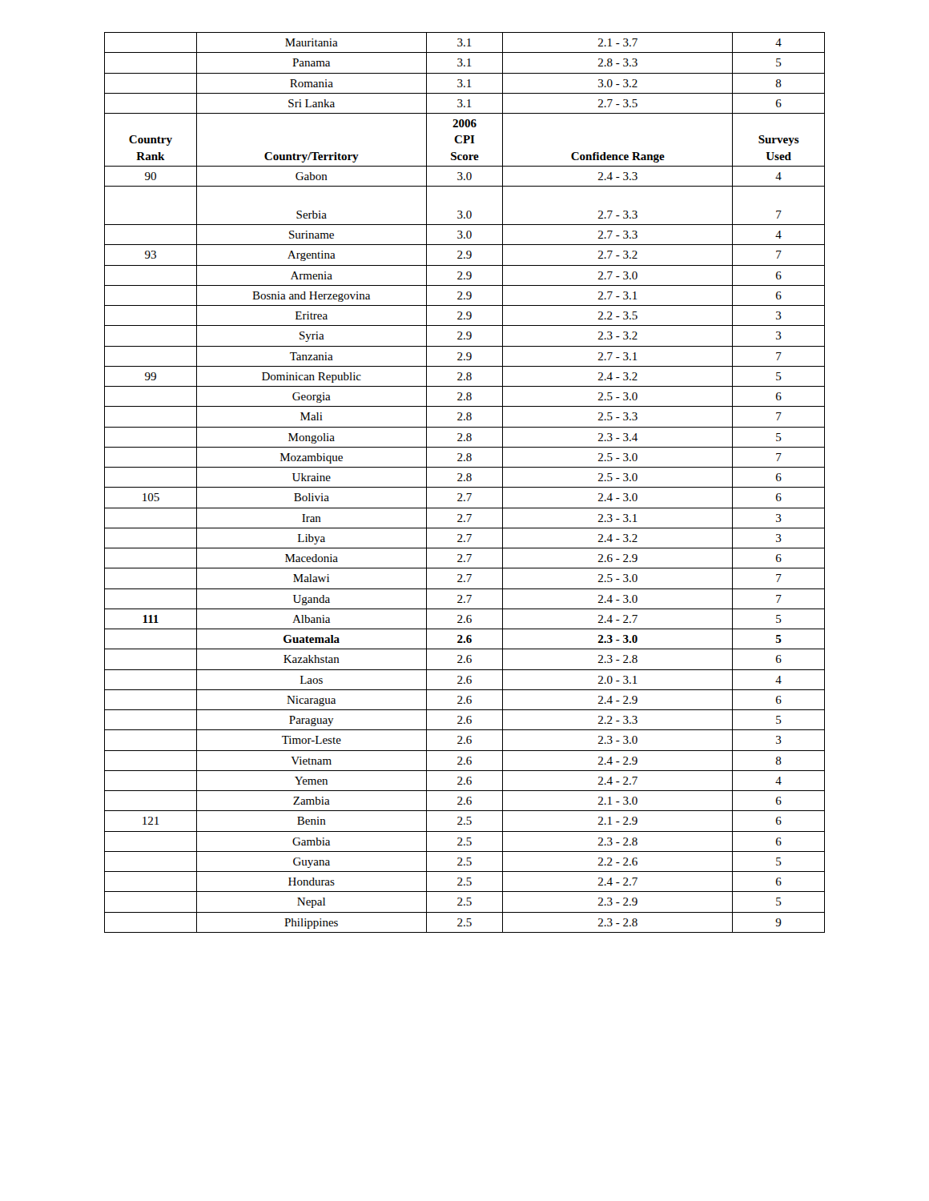| | Mauritania | 3.1 | 2.1 - 3.7 | 4 |
| | Panama | 3.1 | 2.8 - 3.3 | 5 |
| | Romania | 3.1 | 3.0 - 3.2 | 8 |
| | Sri Lanka | 3.1 | 2.7 - 3.5 | 6 |
| Country Rank | Country/Territory | 2006 CPI Score | Confidence Range | Surveys Used |
| 90 | Gabon | 3.0 | 2.4 - 3.3 | 4 |
| | Serbia | 3.0 | 2.7 - 3.3 | 7 |
| | Suriname | 3.0 | 2.7 - 3.3 | 4 |
| 93 | Argentina | 2.9 | 2.7 - 3.2 | 7 |
| | Armenia | 2.9 | 2.7 - 3.0 | 6 |
| | Bosnia and Herzegovina | 2.9 | 2.7 - 3.1 | 6 |
| | Eritrea | 2.9 | 2.2 - 3.5 | 3 |
| | Syria | 2.9 | 2.3 - 3.2 | 3 |
| | Tanzania | 2.9 | 2.7 - 3.1 | 7 |
| 99 | Dominican Republic | 2.8 | 2.4 - 3.2 | 5 |
| | Georgia | 2.8 | 2.5 - 3.0 | 6 |
| | Mali | 2.8 | 2.5 - 3.3 | 7 |
| | Mongolia | 2.8 | 2.3 - 3.4 | 5 |
| | Mozambique | 2.8 | 2.5 - 3.0 | 7 |
| | Ukraine | 2.8 | 2.5 - 3.0 | 6 |
| 105 | Bolivia | 2.7 | 2.4 - 3.0 | 6 |
| | Iran | 2.7 | 2.3 - 3.1 | 3 |
| | Libya | 2.7 | 2.4 - 3.2 | 3 |
| | Macedonia | 2.7 | 2.6 - 2.9 | 6 |
| | Malawi | 2.7 | 2.5 - 3.0 | 7 |
| | Uganda | 2.7 | 2.4 - 3.0 | 7 |
| 111 | Albania | 2.6 | 2.4 - 2.7 | 5 |
| | Guatemala | 2.6 | 2.3 - 3.0 | 5 |
| | Kazakhstan | 2.6 | 2.3 - 2.8 | 6 |
| | Laos | 2.6 | 2.0 - 3.1 | 4 |
| | Nicaragua | 2.6 | 2.4 - 2.9 | 6 |
| | Paraguay | 2.6 | 2.2 - 3.3 | 5 |
| | Timor-Leste | 2.6 | 2.3 - 3.0 | 3 |
| | Vietnam | 2.6 | 2.4 - 2.9 | 8 |
| | Yemen | 2.6 | 2.4 - 2.7 | 4 |
| | Zambia | 2.6 | 2.1 - 3.0 | 6 |
| 121 | Benin | 2.5 | 2.1 - 2.9 | 6 |
| | Gambia | 2.5 | 2.3 - 2.8 | 6 |
| | Guyana | 2.5 | 2.2 - 2.6 | 5 |
| | Honduras | 2.5 | 2.4 - 2.7 | 6 |
| | Nepal | 2.5 | 2.3 - 2.9 | 5 |
| | Philippines | 2.5 | 2.3 - 2.8 | 9 |